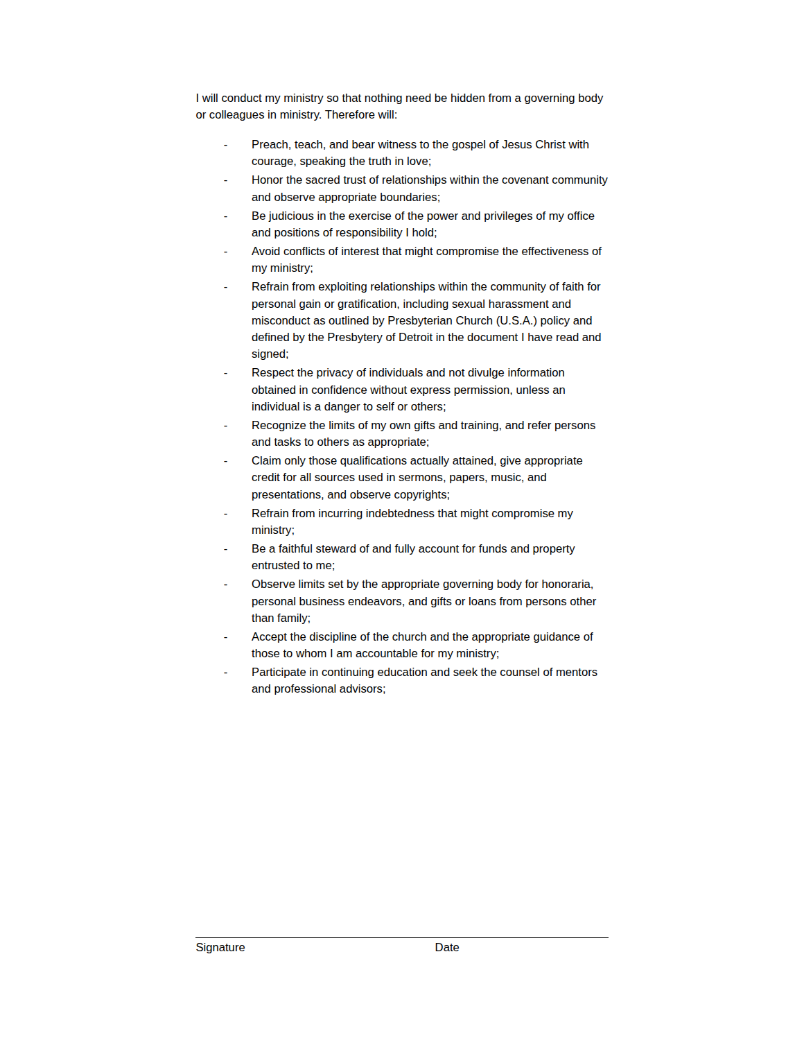I will conduct my ministry so that nothing need be hidden from a governing body or colleagues in ministry. Therefore will:
Preach, teach, and bear witness to the gospel of Jesus Christ with courage, speaking the truth in love;
Honor the sacred trust of relationships within the covenant community and observe appropriate boundaries;
Be judicious in the exercise of the power and privileges of my office and positions of responsibility I hold;
Avoid conflicts of interest that might compromise the effectiveness of my ministry;
Refrain from exploiting relationships within the community of faith for personal gain or gratification, including sexual harassment and misconduct as outlined by Presbyterian Church (U.S.A.) policy and defined by the Presbytery of Detroit in the document I have read and signed;
Respect the privacy of individuals and not divulge information obtained in confidence without express permission, unless an individual is a danger to self or others;
Recognize the limits of my own gifts and training, and refer persons and tasks to others as appropriate;
Claim only those qualifications actually attained, give appropriate credit for all sources used in sermons, papers, music, and presentations, and observe copyrights;
Refrain from incurring indebtedness that might compromise my ministry;
Be a faithful steward of and fully account for funds and property entrusted to me;
Observe limits set by the appropriate governing body for honoraria, personal business endeavors, and gifts or loans from persons other than family;
Accept the discipline of the church and the appropriate guidance of those to whom I am accountable for my ministry;
Participate in continuing education and seek the counsel of mentors and professional advisors;
Signature Date